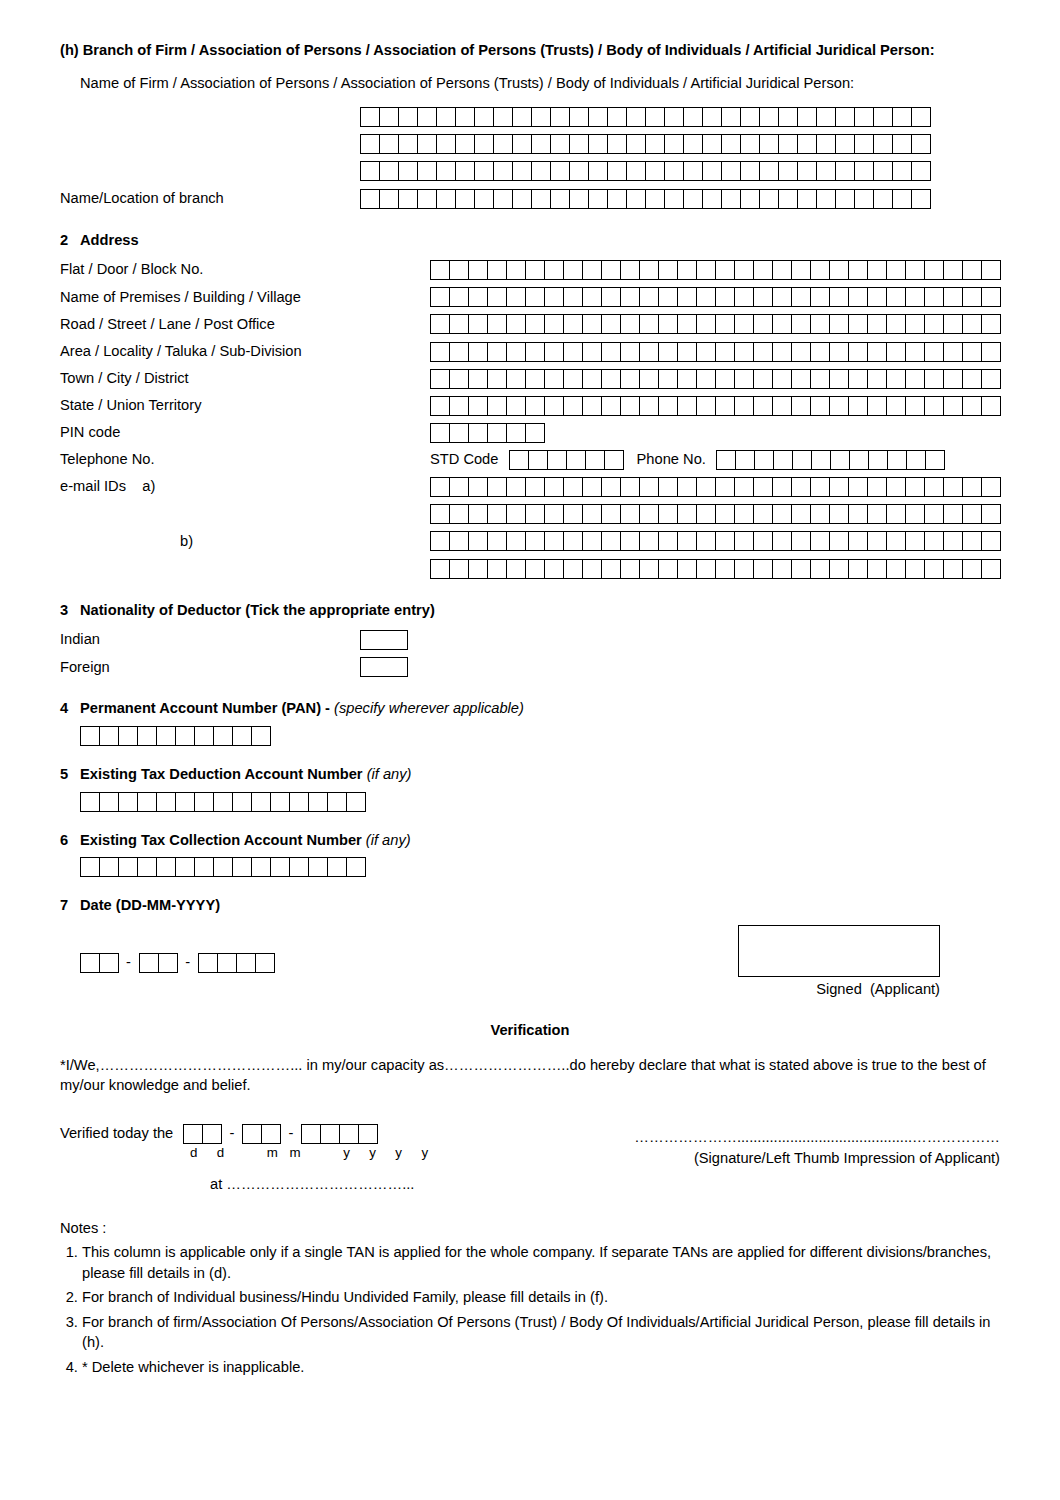(h) Branch of Firm / Association of Persons / Association of Persons (Trusts) / Body of Individuals / Artificial Juridical Person:
Name of Firm / Association of Persons / Association of Persons (Trusts) / Body of Individuals / Artificial Juridical Person:
| Name/Location of branch | |
2 Address
| Flat / Door / Block No. | |
| Name of Premises / Building / Village | |
| Road / Street / Lane / Post Office | |
| Area / Locality / Taluka / Sub-Division | |
| Town / City / District | |
| State / Union Territory | |
| PIN code | |
| Telephone No. | STD Code Phone No. |
| e-mail IDs a) | |
| b) | |
3 Nationality of Deductor (Tick the appropriate entry)
| Indian | |
| Foreign | |
4 Permanent Account Number (PAN) - (specify wherever applicable)
5 Existing Tax Deduction Account Number (if any)
6 Existing Tax Collection Account Number (if any)
7 Date (DD-MM-YYYY)
| - - | Signed (Applicant) |
Verification
*I/We,…………………………………... in my/our capacity as……………………..do hereby declare that what is stated above is true to the best of my/our knowledge and belief.
| Verified today the - - d d m m y y y y | …………………...........................................……………… (Signature/Left Thumb Impression of Applicant) |
| at ………………………………... | |
Notes :
This column is applicable only if a single TAN is applied for the whole company. If separate TANs are applied for different divisions/branches, please fill details in (d).
For branch of Individual business/Hindu Undivided Family, please fill details in (f).
For branch of firm/Association Of Persons/Association Of Persons (Trust) / Body Of Individuals/Artificial Juridical Person, please fill details in (h).
* Delete whichever is inapplicable.